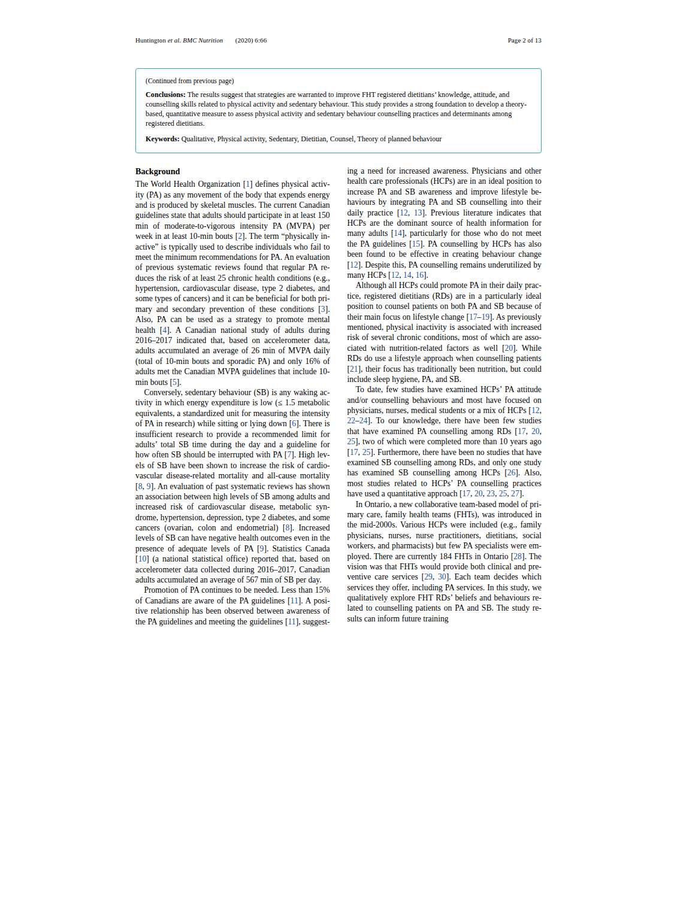Huntington et al. BMC Nutrition (2020) 6:66
Page 2 of 13
(Continued from previous page)
Conclusions: The results suggest that strategies are warranted to improve FHT registered dietitians’ knowledge, attitude, and counselling skills related to physical activity and sedentary behaviour. This study provides a strong foundation to develop a theory-based, quantitative measure to assess physical activity and sedentary behaviour counselling practices and determinants among registered dietitians.
Keywords: Qualitative, Physical activity, Sedentary, Dietitian, Counsel, Theory of planned behaviour
Background
The World Health Organization [1] defines physical activity (PA) as any movement of the body that expends energy and is produced by skeletal muscles. The current Canadian guidelines state that adults should participate in at least 150 min of moderate-to-vigorous intensity PA (MVPA) per week in at least 10-min bouts [2]. The term “physically inactive” is typically used to describe individuals who fail to meet the minimum recommendations for PA. An evaluation of previous systematic reviews found that regular PA reduces the risk of at least 25 chronic health conditions (e.g., hypertension, cardiovascular disease, type 2 diabetes, and some types of cancers) and it can be beneficial for both primary and secondary prevention of these conditions [3]. Also, PA can be used as a strategy to promote mental health [4]. A Canadian national study of adults during 2016–2017 indicated that, based on accelerometer data, adults accumulated an average of 26 min of MVPA daily (total of 10-min bouts and sporadic PA) and only 16% of adults met the Canadian MVPA guidelines that include 10-min bouts [5].
Conversely, sedentary behaviour (SB) is any waking activity in which energy expenditure is low (≤ 1.5 metabolic equivalents, a standardized unit for measuring the intensity of PA in research) while sitting or lying down [6]. There is insufficient research to provide a recommended limit for adults’ total SB time during the day and a guideline for how often SB should be interrupted with PA [7]. High levels of SB have been shown to increase the risk of cardiovascular disease-related mortality and all-cause mortality [8, 9]. An evaluation of past systematic reviews has shown an association between high levels of SB among adults and increased risk of cardiovascular disease, metabolic syndrome, hypertension, depression, type 2 diabetes, and some cancers (ovarian, colon and endometrial) [8]. Increased levels of SB can have negative health outcomes even in the presence of adequate levels of PA [9]. Statistics Canada [10] (a national statistical office) reported that, based on accelerometer data collected during 2016–2017, Canadian adults accumulated an average of 567 min of SB per day.
Promotion of PA continues to be needed. Less than 15% of Canadians are aware of the PA guidelines [11]. A positive relationship has been observed between awareness of the PA guidelines and meeting the guidelines [11], suggesting a need for increased awareness. Physicians and other health care professionals (HCPs) are in an ideal position to increase PA and SB awareness and improve lifestyle behaviours by integrating PA and SB counselling into their daily practice [12, 13]. Previous literature indicates that HCPs are the dominant source of health information for many adults [14], particularly for those who do not meet the PA guidelines [15]. PA counselling by HCPs has also been found to be effective in creating behaviour change [12]. Despite this, PA counselling remains underutilized by many HCPs [12, 14, 16].
Although all HCPs could promote PA in their daily practice, registered dietitians (RDs) are in a particularly ideal position to counsel patients on both PA and SB because of their main focus on lifestyle change [17–19]. As previously mentioned, physical inactivity is associated with increased risk of several chronic conditions, most of which are associated with nutrition-related factors as well [20]. While RDs do use a lifestyle approach when counselling patients [21], their focus has traditionally been nutrition, but could include sleep hygiene, PA, and SB.
To date, few studies have examined HCPs’ PA attitude and/or counselling behaviours and most have focused on physicians, nurses, medical students or a mix of HCPs [12, 22–24]. To our knowledge, there have been few studies that have examined PA counselling among RDs [17, 20, 25], two of which were completed more than 10 years ago [17, 25]. Furthermore, there have been no studies that have examined SB counselling among RDs, and only one study has examined SB counselling among HCPs [26]. Also, most studies related to HCPs’ PA counselling practices have used a quantitative approach [17, 20, 23, 25, 27].
In Ontario, a new collaborative team-based model of primary care, family health teams (FHTs), was introduced in the mid-2000s. Various HCPs were included (e.g., family physicians, nurses, nurse practitioners, dietitians, social workers, and pharmacists) but few PA specialists were employed. There are currently 184 FHTs in Ontario [28]. The vision was that FHTs would provide both clinical and preventive care services [29, 30]. Each team decides which services they offer, including PA services. In this study, we qualitatively explore FHT RDs’ beliefs and behaviours related to counselling patients on PA and SB. The study results can inform future training